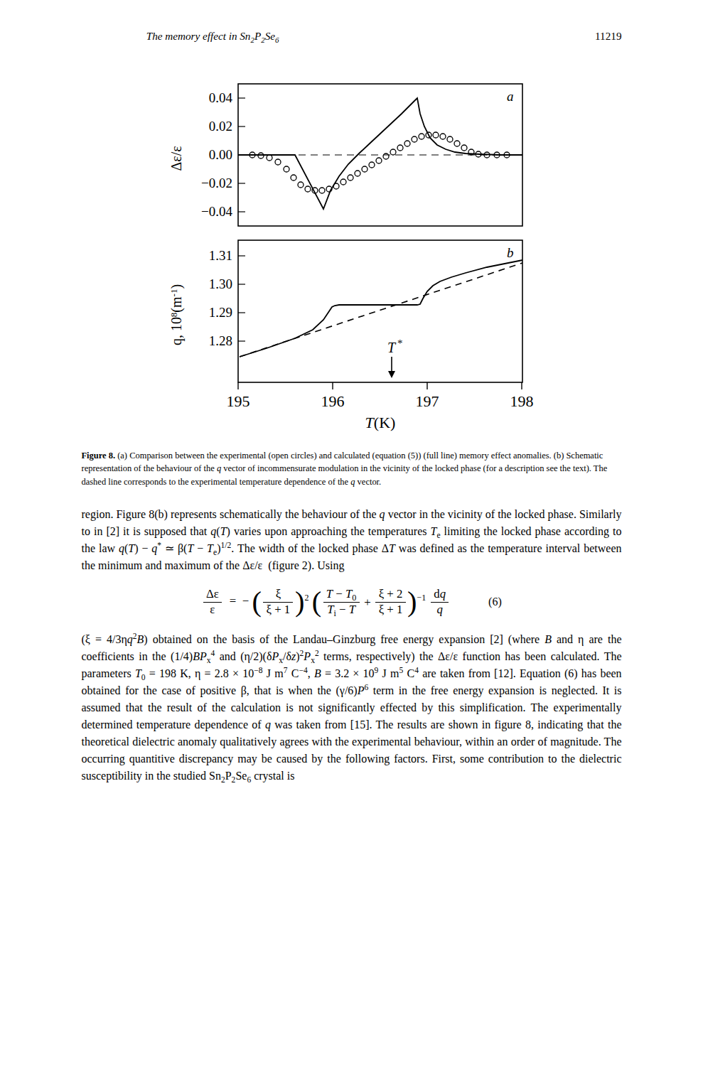The memory effect in Sn2P2Se6 11219
0.04 0.02 0.00 −0.02 −0.04 Δε/ε a 1.31 1.30 1.29 1.28 q, 108(m-1) b T * 195 196 197 198 T(K)
Figure 8. (a) Comparison between the experimental (open circles) and calculated (equation (5)) (full line) memory effect anomalies. (b) Schematic representation of the behaviour of the q vector of incommensurate modulation in the vicinity of the locked phase (for a description see the text). The dashed line corresponds to the experimental temperature dependence of the q vector.
region. Figure 8(b) represents schematically the behaviour of the q vector in the vicinity of the locked phase. Similarly to in [2] it is supposed that q(T) varies upon approaching the temperatures Te limiting the locked phase according to the law q(T) − q* ≃ β(T − Te)1/2. The width of the locked phase ΔT was defined as the temperature interval between the minimum and maximum of the Δε/ε (figure 2). Using
Δε ε = − (ξξ + 1)2 (T − T0 Ti − T + ξ + 2 ξ + 1)−1 dq q
(6)
(ξ = 4/3ηq2B) obtained on the basis of the Landau–Ginzburg free energy expansion [2] (where B and η are the coefficients in the (1/4)BPx4 and (η/2)(δPx/δz)2Px2 terms, respectively) the Δε/ε function has been calculated. The parameters T0 = 198 K, η = 2.8 × 10−8 J m7 C−4, B = 3.2 × 109 J m5 C4 are taken from [12]. Equation (6) has been obtained for the case of positive β, that is when the (γ/6)P6 term in the free energy expansion is neglected. It is assumed that the result of the calculation is not significantly effected by this simplification. The experimentally determined temperature dependence of q was taken from [15]. The results are shown in figure 8, indicating that the theoretical dielectric anomaly qualitatively agrees with the experimental behaviour, within an order of magnitude. The occurring quantitive discrepancy may be caused by the following factors. First, some contribution to the dielectric susceptibility in the studied Sn2P2Se6 crystal is